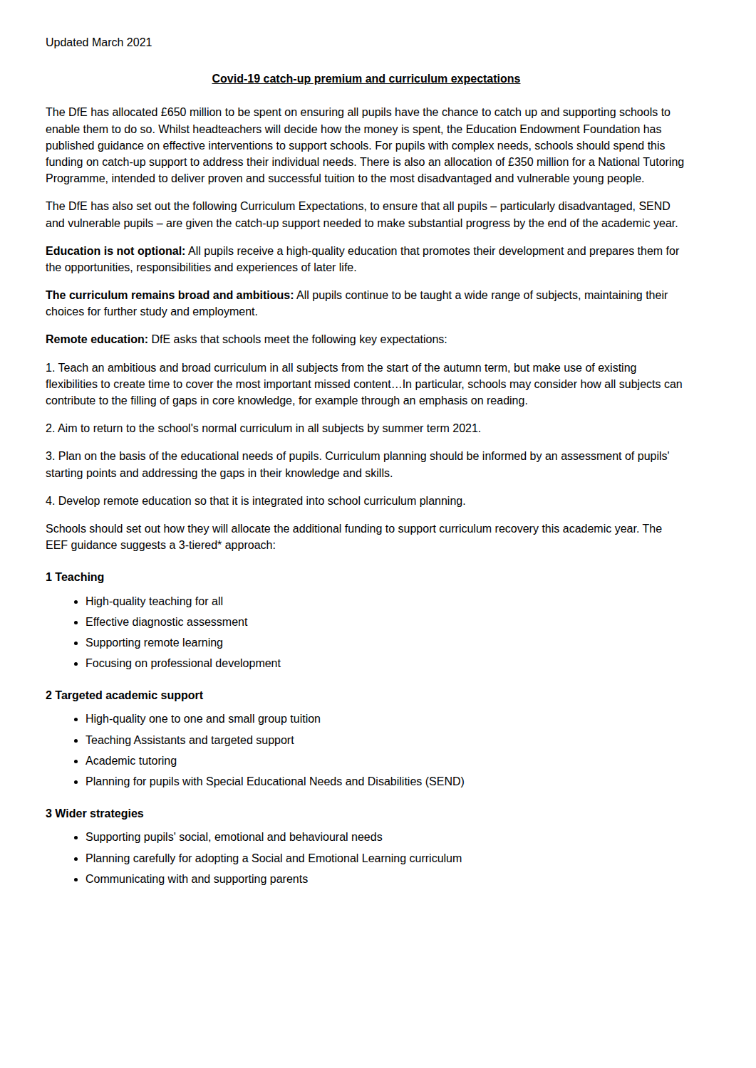Updated March 2021
Covid-19 catch-up premium and curriculum expectations
The DfE has allocated £650 million to be spent on ensuring all pupils have the chance to catch up and supporting schools to enable them to do so. Whilst headteachers will decide how the money is spent, the Education Endowment Foundation has published guidance on effective interventions to support schools. For pupils with complex needs, schools should spend this funding on catch-up support to address their individual needs. There is also an allocation of £350 million for a National Tutoring Programme, intended to deliver proven and successful tuition to the most disadvantaged and vulnerable young people.
The DfE has also set out the following Curriculum Expectations, to ensure that all pupils – particularly disadvantaged, SEND and vulnerable pupils – are given the catch-up support needed to make substantial progress by the end of the academic year.
Education is not optional: All pupils receive a high-quality education that promotes their development and prepares them for the opportunities, responsibilities and experiences of later life.
The curriculum remains broad and ambitious: All pupils continue to be taught a wide range of subjects, maintaining their choices for further study and employment.
Remote education: DfE asks that schools meet the following key expectations:
1. Teach an ambitious and broad curriculum in all subjects from the start of the autumn term, but make use of existing flexibilities to create time to cover the most important missed content…In particular, schools may consider how all subjects can contribute to the filling of gaps in core knowledge, for example through an emphasis on reading.
2. Aim to return to the school's normal curriculum in all subjects by summer term 2021.
3. Plan on the basis of the educational needs of pupils. Curriculum planning should be informed by an assessment of pupils' starting points and addressing the gaps in their knowledge and skills.
4. Develop remote education so that it is integrated into school curriculum planning.
Schools should set out how they will allocate the additional funding to support curriculum recovery this academic year. The EEF guidance suggests a 3-tiered* approach:
1 Teaching
High-quality teaching for all
Effective diagnostic assessment
Supporting remote learning
Focusing on professional development
2 Targeted academic support
High-quality one to one and small group tuition
Teaching Assistants and targeted support
Academic tutoring
Planning for pupils with Special Educational Needs and Disabilities (SEND)
3 Wider strategies
Supporting pupils' social, emotional and behavioural needs
Planning carefully for adopting a Social and Emotional Learning curriculum
Communicating with and supporting parents